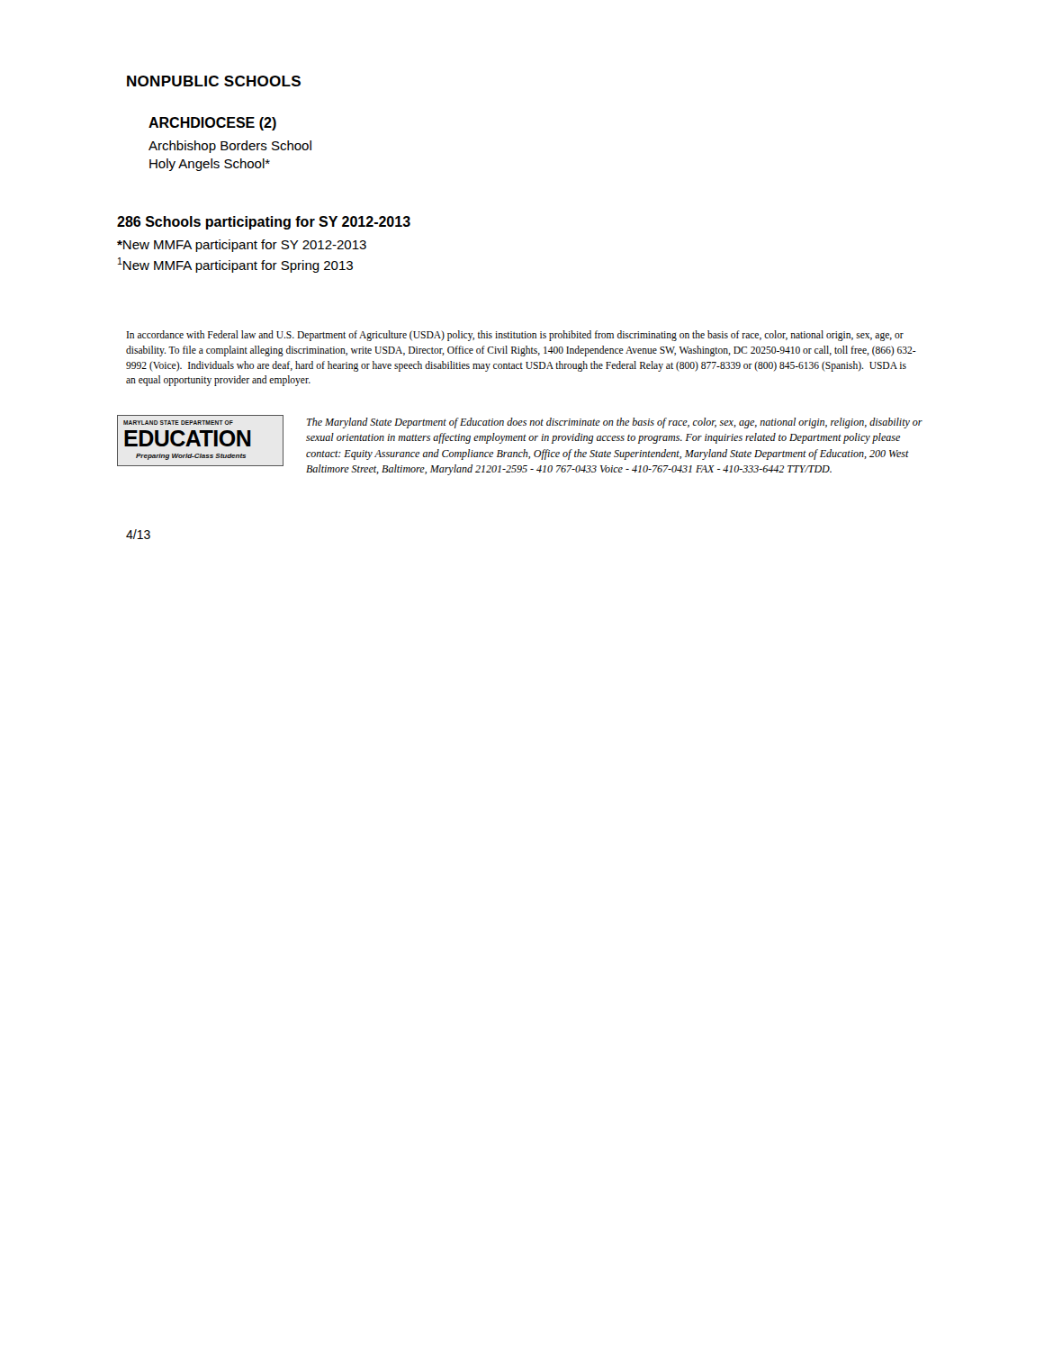NONPUBLIC SCHOOLS
ARCHDIOCESE (2)
Archbishop Borders School
Holy Angels School*
286 Schools participating for SY 2012-2013
*New MMFA participant for SY 2012-2013
1New MMFA participant for Spring 2013
In accordance with Federal law and U.S. Department of Agriculture (USDA) policy, this institution is prohibited from discriminating on the basis of race, color, national origin, sex, age, or disability. To file a complaint alleging discrimination, write USDA, Director, Office of Civil Rights, 1400 Independence Avenue SW, Washington, DC 20250-9410 or call, toll free, (866) 632-9992 (Voice). Individuals who are deaf, hard of hearing or have speech disabilities may contact USDA through the Federal Relay at (800) 877-8339 or (800) 845-6136 (Spanish). USDA is an equal opportunity provider and employer.
MARYLAND STATE DEPARTMENT OF
EDUCATION
Preparing World-Class Students
The Maryland State Department of Education does not discriminate on the basis of race, color, sex, age, national origin, religion, disability or sexual orientation in matters affecting employment or in providing access to programs. For inquiries related to Department policy please contact: Equity Assurance and Compliance Branch, Office of the State Superintendent, Maryland State Department of Education, 200 West Baltimore Street, Baltimore, Maryland 21201-2595 - 410 767-0433 Voice - 410-767-0431 FAX - 410-333-6442 TTY/TDD.
4/13